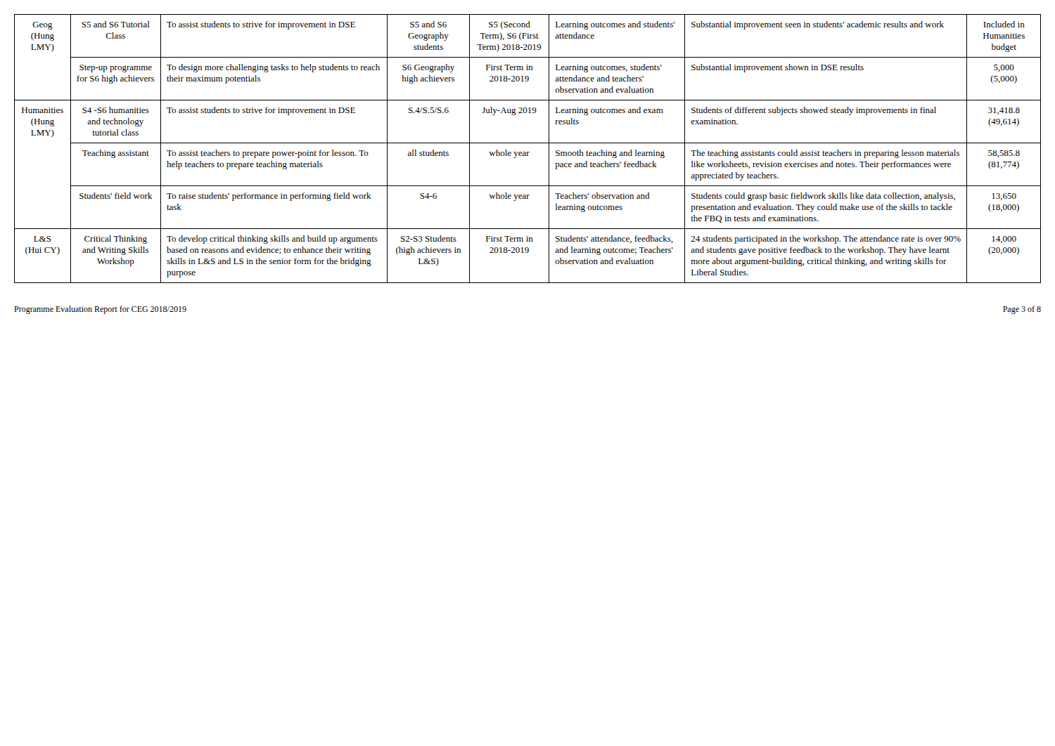| Geog (Hung LMY) | S5 and S6 Tutorial Class | To assist students to strive for improvement in DSE | S5 and S6 Geography students | S5 (Second Term), S6 (First Term) 2018-2019 | Learning outcomes and students' attendance | Substantial improvement seen in students' academic results and work | Included in Humanities budget |
| Step-up programme for S6 high achievers | To design more challenging tasks to help students to reach their maximum potentials | S6 Geography high achievers | First Term in 2018-2019 | Learning outcomes, students' attendance and teachers' observation and evaluation | Substantial improvement shown in DSE results | 5,000 (5,000) |
| Humanities (Hung LMY) | S4 -S6 humanities and technology tutorial class | To assist students to strive for improvement in DSE | S.4/S.5/S.6 | July-Aug 2019 | Learning outcomes and exam results | Students of different subjects showed steady improvements in final examination. | 31,418.8 (49,614) |
| Teaching assistant | To assist teachers to prepare power-point for lesson. To help teachers to prepare teaching materials | all students | whole year | Smooth teaching and learning pace and teachers' feedback | The teaching assistants could assist teachers in preparing lesson materials like worksheets, revision exercises and notes. Their performances were appreciated by teachers. | 58,585.8 (81,774) |
| Students' field work | To raise students' performance in performing field work task | S4-6 | whole year | Teachers' observation and learning outcomes | Students could grasp basic fieldwork skills like data collection, analysis, presentation and evaluation. They could make use of the skills to tackle the FBQ in tests and examinations. | 13,650 (18,000) |
| L&S (Hui CY) | Critical Thinking and Writing Skills Workshop | To develop critical thinking skills and build up arguments based on reasons and evidence; to enhance their writing skills in L&S and LS in the senior form for the bridging purpose | S2-S3 Students (high achievers in L&S) | First Term in 2018-2019 | Students' attendance, feedbacks, and learning outcome; Teachers' observation and evaluation | 24 students participated in the workshop. The attendance rate is over 90% and students gave positive feedback to the workshop. They have learnt more about argument-building, critical thinking, and writing skills for Liberal Studies. | 14,000 (20,000) |
Programme Evaluation Report for CEG 2018/2019 Page 3 of 8